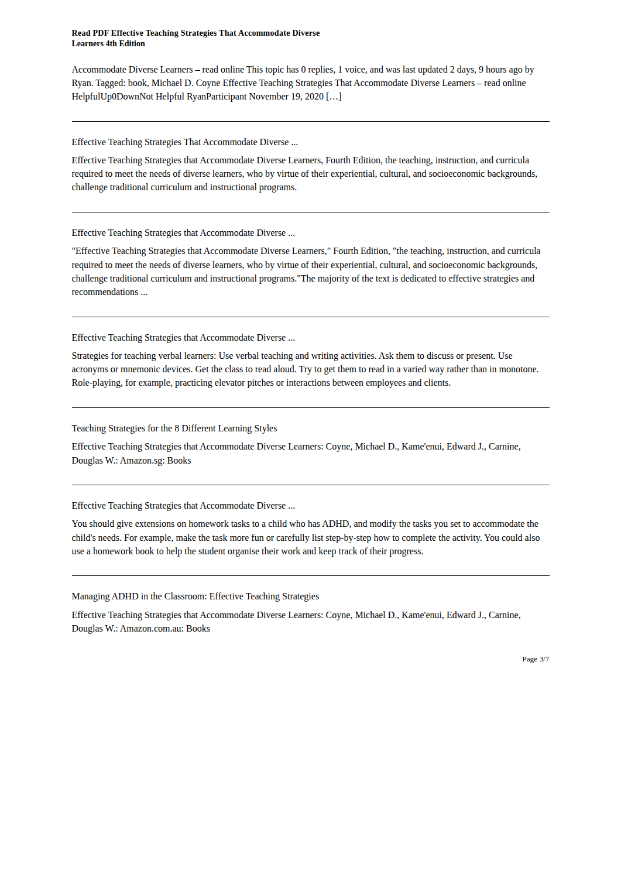Read PDF Effective Teaching Strategies That Accommodate Diverse
Learners 4th Edition
Accommodate Diverse Learners – read online This topic has 0 replies, 1 voice, and was last updated 2 days, 9 hours ago by Ryan. Tagged: book, Michael D. Coyne Effective Teaching Strategies That Accommodate Diverse Learners – read online HelpfulUp0DownNot Helpful RyanParticipant November 19, 2020 […]
Effective Teaching Strategies That Accommodate Diverse ...
Effective Teaching Strategies that Accommodate Diverse Learners, Fourth Edition, the teaching, instruction, and curricula required to meet the needs of diverse learners, who by virtue of their experiential, cultural, and socioeconomic backgrounds, challenge traditional curriculum and instructional programs.
Effective Teaching Strategies that Accommodate Diverse ...
"Effective Teaching Strategies that Accommodate Diverse Learners," Fourth Edition, "the teaching, instruction, and curricula required to meet the needs of diverse learners, who by virtue of their experiential, cultural, and socioeconomic backgrounds, challenge traditional curriculum and instructional programs."The majority of the text is dedicated to effective strategies and recommendations ...
Effective Teaching Strategies that Accommodate Diverse ...
Strategies for teaching verbal learners: Use verbal teaching and writing activities. Ask them to discuss or present. Use acronyms or mnemonic devices. Get the class to read aloud. Try to get them to read in a varied way rather than in monotone. Role-playing, for example, practicing elevator pitches or interactions between employees and clients.
Teaching Strategies for the 8 Different Learning Styles
Effective Teaching Strategies that Accommodate Diverse Learners: Coyne, Michael D., Kame'enui, Edward J., Carnine, Douglas W.: Amazon.sg: Books
Effective Teaching Strategies that Accommodate Diverse ...
You should give extensions on homework tasks to a child who has ADHD, and modify the tasks you set to accommodate the child's needs. For example, make the task more fun or carefully list step-by-step how to complete the activity. You could also use a homework book to help the student organise their work and keep track of their progress.
Managing ADHD in the Classroom: Effective Teaching Strategies
Effective Teaching Strategies that Accommodate Diverse Learners: Coyne, Michael D., Kame'enui, Edward J., Carnine, Douglas W.: Amazon.com.au: Books
Page 3/7